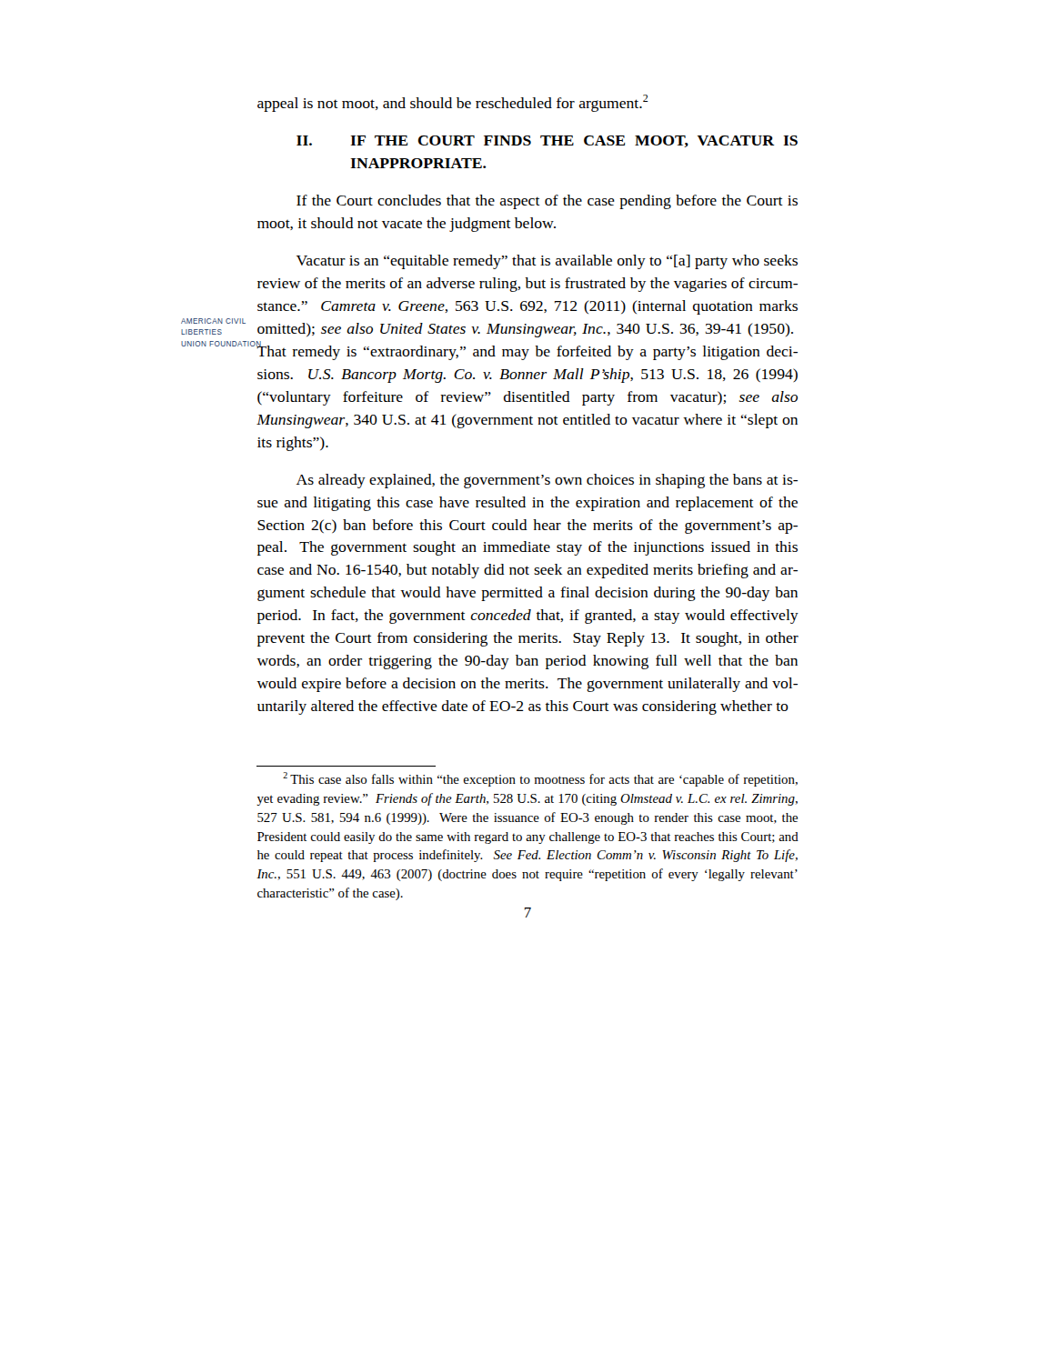AMERICAN CIVIL LIBERTIES
UNION FOUNDATION
appeal is not moot, and should be rescheduled for argument.2
II. IF THE COURT FINDS THE CASE MOOT, VACATUR IS INAPPROPRIATE.
If the Court concludes that the aspect of the case pending before the Court is moot, it should not vacate the judgment below.
Vacatur is an “equitable remedy” that is available only to “[a] party who seeks review of the merits of an adverse ruling, but is frustrated by the vagaries of circumstance.” Camreta v. Greene, 563 U.S. 692, 712 (2011) (internal quotation marks omitted); see also United States v. Munsingwear, Inc., 340 U.S. 36, 39-41 (1950). That remedy is “extraordinary,” and may be forfeited by a party’s litigation decisions. U.S. Bancorp Mortg. Co. v. Bonner Mall P’ship, 513 U.S. 18, 26 (1994) (“voluntary forfeiture of review” disentitled party from vacatur); see also Munsingwear, 340 U.S. at 41 (government not entitled to vacatur where it “slept on its rights”).
As already explained, the government’s own choices in shaping the bans at issue and litigating this case have resulted in the expiration and replacement of the Section 2(c) ban before this Court could hear the merits of the government’s appeal. The government sought an immediate stay of the injunctions issued in this case and No. 16-1540, but notably did not seek an expedited merits briefing and argument schedule that would have permitted a final decision during the 90-day ban period. In fact, the government conceded that, if granted, a stay would effectively prevent the Court from considering the merits. Stay Reply 13. It sought, in other words, an order triggering the 90-day ban period knowing full well that the ban would expire before a decision on the merits. The government unilaterally and voluntarily altered the effective date of EO-2 as this Court was considering whether to
2 This case also falls within “the exception to mootness for acts that are ‘capable of repetition, yet evading review.” Friends of the Earth, 528 U.S. at 170 (citing Olmstead v. L.C. ex rel. Zimring, 527 U.S. 581, 594 n.6 (1999)). Were the issuance of EO-3 enough to render this case moot, the President could easily do the same with regard to any challenge to EO-3 that reaches this Court; and he could repeat that process indefinitely. See Fed. Election Comm’n v. Wisconsin Right To Life, Inc., 551 U.S. 449, 463 (2007) (doctrine does not require “repetition of every ‘legally relevant’ characteristic” of the case).
7